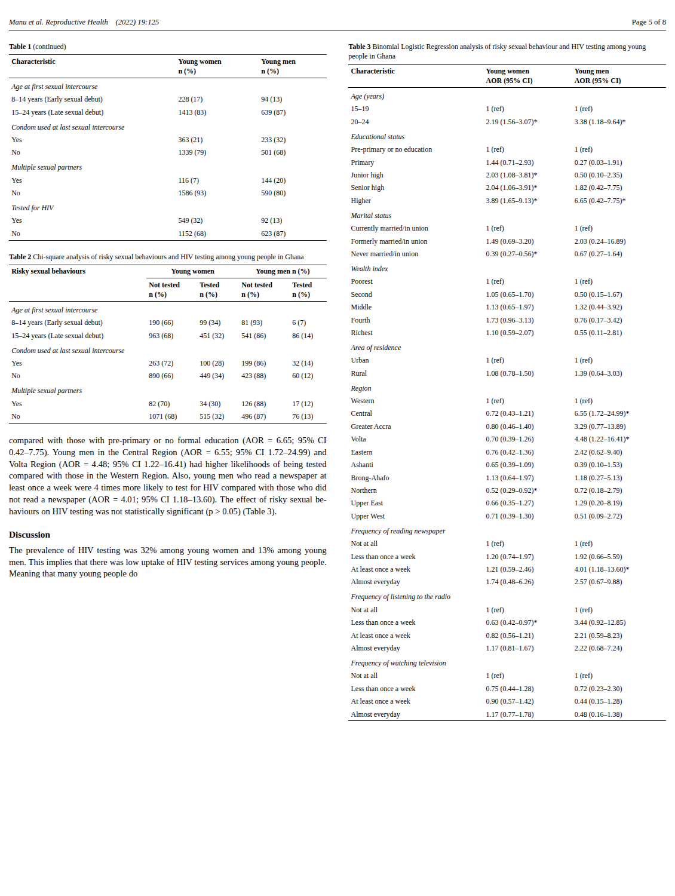Manu et al. Reproductive Health (2022) 19:125
Page 5 of 8
Table 1 (continued)
| Characteristic | Young women n (%) | Young men n (%) |
| --- | --- | --- |
| Age at first sexual intercourse |
| 8–14 years (Early sexual debut) | 228 (17) | 94 (13) |
| 15–24 years (Late sexual debut) | 1413 (83) | 639 (87) |
| Condom used at last sexual intercourse |
| Yes | 363 (21) | 233 (32) |
| No | 1339 (79) | 501 (68) |
| Multiple sexual partners |
| Yes | 116 (7) | 144 (20) |
| No | 1586 (93) | 590 (80) |
| Tested for HIV |
| Yes | 549 (32) | 92 (13) |
| No | 1152 (68) | 623 (87) |
Table 2 Chi-square analysis of risky sexual behaviours and HIV testing among young people in Ghana
| Risky sexual behaviours | Young women | Young men n (%) |
| --- | --- | --- |
| Not tested n (%) | Tested n (%) | Not tested n (%) | Tested n (%) |
| Age at first sexual intercourse |
| 8–14 years (Early sexual debut) | 190 (66) | 99 (34) | 81 (93) | 6 (7) |
| 15–24 years (Late sexual debut) | 963 (68) | 451 (32) | 541 (86) | 86 (14) |
| Condom used at last sexual intercourse |
| Yes | 263 (72) | 100 (28) | 199 (86) | 32 (14) |
| No | 890 (66) | 449 (34) | 423 (88) | 60 (12) |
| Multiple sexual partners |
| Yes | 82 (70) | 34 (30) | 126 (88) | 17 (12) |
| No | 1071 (68) | 515 (32) | 496 (87) | 76 (13) |
compared with those with pre-primary or no formal education (AOR = 6.65; 95% CI 0.42–7.75). Young men in the Central Region (AOR = 6.55; 95% CI 1.72–24.99) and Volta Region (AOR = 4.48; 95% CI 1.22–16.41) had higher likelihoods of being tested compared with those in the Western Region. Also, young men who read a newspaper at least once a week were 4 times more likely to test for HIV compared with those who did not read a newspaper (AOR = 4.01; 95% CI 1.18–13.60). The effect of risky sexual behaviours on HIV testing was not statistically significant (p > 0.05) (Table 3).
Discussion
The prevalence of HIV testing was 32% among young women and 13% among young men. This implies that there was low uptake of HIV testing services among young people. Meaning that many young people do
Table 3 Binomial Logistic Regression analysis of risky sexual behaviour and HIV testing among young people in Ghana
| Characteristic | Young women AOR (95% CI) | Young men AOR (95% CI) |
| --- | --- | --- |
| Age (years) |
| 15–19 | 1 (ref) | 1 (ref) |
| 20–24 | 2.19 (1.56–3.07)* | 3.38 (1.18–9.64)* |
| Educational status |
| Pre-primary or no education | 1 (ref) | 1 (ref) |
| Primary | 1.44 (0.71–2.93) | 0.27 (0.03–1.91) |
| Junior high | 2.03 (1.08–3.81)* | 0.50 (0.10–2.35) |
| Senior high | 2.04 (1.06–3.91)* | 1.82 (0.42–7.75) |
| Higher | 3.89 (1.65–9.13)* | 6.65 (0.42–7.75)* |
| Marital status |
| Currently married/in union | 1 (ref) | 1 (ref) |
| Formerly married/in union | 1.49 (0.69–3.20) | 2.03 (0.24–16.89) |
| Never married/in union | 0.39 (0.27–0.56)* | 0.67 (0.27–1.64) |
| Wealth index |
| Poorest | 1 (ref) | 1 (ref) |
| Second | 1.05 (0.65–1.70) | 0.50 (0.15–1.67) |
| Middle | 1.13 (0.65–1.97) | 1.32 (0.44–3.92) |
| Fourth | 1.73 (0.96–3.13) | 0.76 (0.17–3.42) |
| Richest | 1.10 (0.59–2.07) | 0.55 (0.11–2.81) |
| Area of residence |
| Urban | 1 (ref) | 1 (ref) |
| Rural | 1.08 (0.78–1.50) | 1.39 (0.64–3.03) |
| Region |
| Western | 1 (ref) | 1 (ref) |
| Central | 0.72 (0.43–1.21) | 6.55 (1.72–24.99)* |
| Greater Accra | 0.80 (0.46–1.40) | 3.29 (0.77–13.89) |
| Volta | 0.70 (0.39–1.26) | 4.48 (1.22–16.41)* |
| Eastern | 0.76 (0.42–1.36) | 2.42 (0.62–9.40) |
| Ashanti | 0.65 (0.39–1.09) | 0.39 (0.10–1.53) |
| Brong-Ahafo | 1.13 (0.64–1.97) | 1.18 (0.27–5.13) |
| Northern | 0.52 (0.29–0.92)* | 0.72 (0.18–2.79) |
| Upper East | 0.66 (0.35–1.27) | 1.29 (0.20–8.19) |
| Upper West | 0.71 (0.39–1.30) | 0.51 (0.09–2.72) |
| Frequency of reading newspaper |
| Not at all | 1 (ref) | 1 (ref) |
| Less than once a week | 1.20 (0.74–1.97) | 1.92 (0.66–5.59) |
| At least once a week | 1.21 (0.59–2.46) | 4.01 (1.18–13.60)* |
| Almost everyday | 1.74 (0.48–6.26) | 2.57 (0.67–9.88) |
| Frequency of listening to the radio |
| Not at all | 1 (ref) | 1 (ref) |
| Less than once a week | 0.63 (0.42–0.97)* | 3.44 (0.92–12.85) |
| At least once a week | 0.82 (0.56–1.21) | 2.21 (0.59–8.23) |
| Almost everyday | 1.17 (0.81–1.67) | 2.22 (0.68–7.24) |
| Frequency of watching television |
| Not at all | 1 (ref) | 1 (ref) |
| Less than once a week | 0.75 (0.44–1.28) | 0.72 (0.23–2.30) |
| At least once a week | 0.90 (0.57–1.42) | 0.44 (0.15–1.28) |
| Almost everyday | 1.17 (0.77–1.78) | 0.48 (0.16–1.38) |